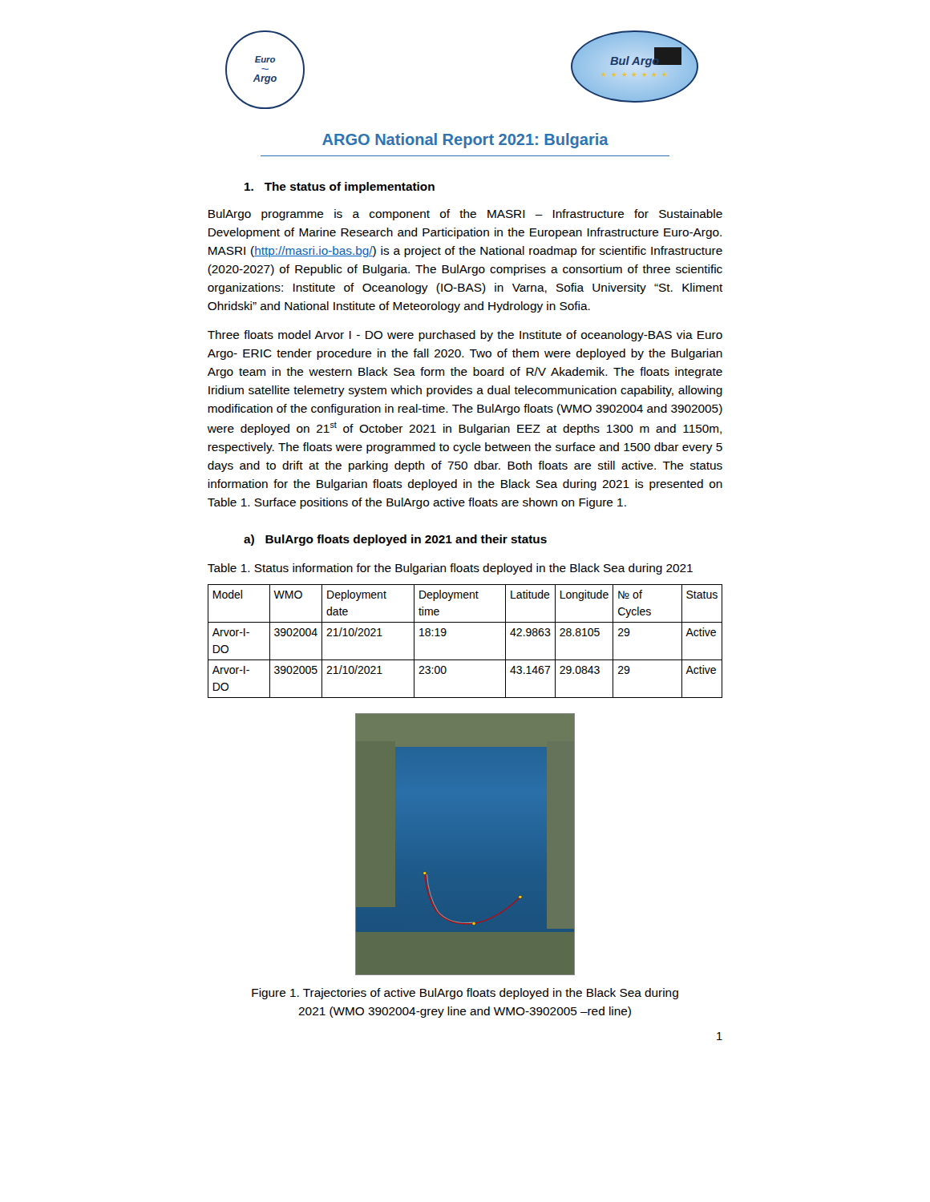Euro
~
Argo
Bul Argo
★ ★ ★ ★ ★ ★ ★
ARGO National Report 2021: Bulgaria
1. The status of implementation
BulArgo programme is a component of the MASRI – Infrastructure for Sustainable Development of Marine Research and Participation in the European Infrastructure Euro-Argo. MASRI (http://masri.io-bas.bg/) is a project of the National roadmap for scientific Infrastructure (2020-2027) of Republic of Bulgaria. The BulArgo comprises a consortium of three scientific organizations: Institute of Oceanology (IO-BAS) in Varna, Sofia University “St. Kliment Ohridski” and National Institute of Meteorology and Hydrology in Sofia.
Three floats model Arvor I - DO were purchased by the Institute of oceanology-BAS via Euro Argo- ERIC tender procedure in the fall 2020. Two of them were deployed by the Bulgarian Argo team in the western Black Sea form the board of R/V Akademik. The floats integrate Iridium satellite telemetry system which provides a dual telecommunication capability, allowing modification of the configuration in real-time. The BulArgo floats (WMO 3902004 and 3902005) were deployed on 21st of October 2021 in Bulgarian EEZ at depths 1300 m and 1150m, respectively. The floats were programmed to cycle between the surface and 1500 dbar every 5 days and to drift at the parking depth of 750 dbar. Both floats are still active. The status information for the Bulgarian floats deployed in the Black Sea during 2021 is presented on Table 1. Surface positions of the BulArgo active floats are shown on Figure 1.
a) BulArgo floats deployed in 2021 and their status
Table 1. Status information for the Bulgarian floats deployed in the Black Sea during 2021
| Model | WMO | Deployment date | Deployment time | Latitude | Longitude | № of Cycles | Status |
| --- | --- | --- | --- | --- | --- | --- | --- |
| Arvor-I-DO | 3902004 | 21/10/2021 | 18:19 | 42.9863 | 28.8105 | 29 | Active |
| Arvor-I-DO | 3902005 | 21/10/2021 | 23:00 | 43.1467 | 29.0843 | 29 | Active |
Depth (m)
Figure 1. Trajectories of active BulArgo floats deployed in the Black Sea during 2021 (WMO 3902004-grey line and WMO-3902005 –red line)
1